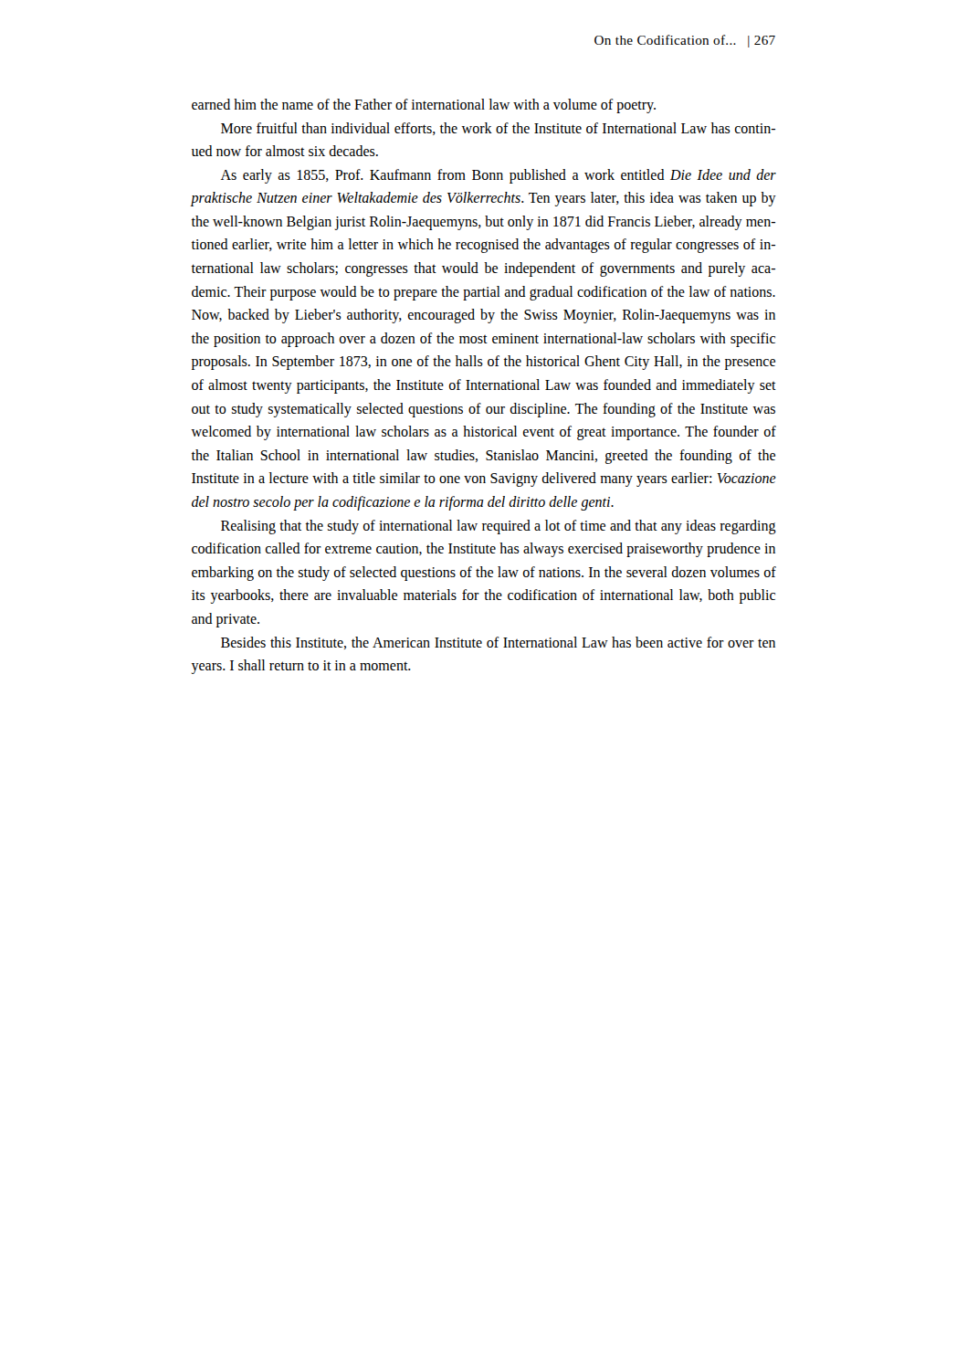On the Codification of... | 267
earned him the name of the Father of international law with a volume of poetry.
More fruitful than individual efforts, the work of the Institute of International Law has continued now for almost six decades.
As early as 1855, Prof. Kaufmann from Bonn published a work entitled Die Idee und der praktische Nutzen einer Weltakademie des Völkerrechts. Ten years later, this idea was taken up by the well-known Belgian jurist Rolin-Jaequemyns, but only in 1871 did Francis Lieber, already mentioned earlier, write him a letter in which he recognised the advantages of regular congresses of international law scholars; congresses that would be independent of governments and purely academic. Their purpose would be to prepare the partial and gradual codification of the law of nations. Now, backed by Lieber's authority, encouraged by the Swiss Moynier, Rolin-Jaequemyns was in the position to approach over a dozen of the most eminent international-law scholars with specific proposals. In September 1873, in one of the halls of the historical Ghent City Hall, in the presence of almost twenty participants, the Institute of International Law was founded and immediately set out to study systematically selected questions of our discipline. The founding of the Institute was welcomed by international law scholars as a historical event of great importance. The founder of the Italian School in international law studies, Stanislao Mancini, greeted the founding of the Institute in a lecture with a title similar to one von Savigny delivered many years earlier: Vocazione del nostro secolo per la codificazione e la riforma del diritto delle genti.
Realising that the study of international law required a lot of time and that any ideas regarding codification called for extreme caution, the Institute has always exercised praiseworthy prudence in embarking on the study of selected questions of the law of nations. In the several dozen volumes of its yearbooks, there are invaluable materials for the codification of international law, both public and private.
Besides this Institute, the American Institute of International Law has been active for over ten years. I shall return to it in a moment.